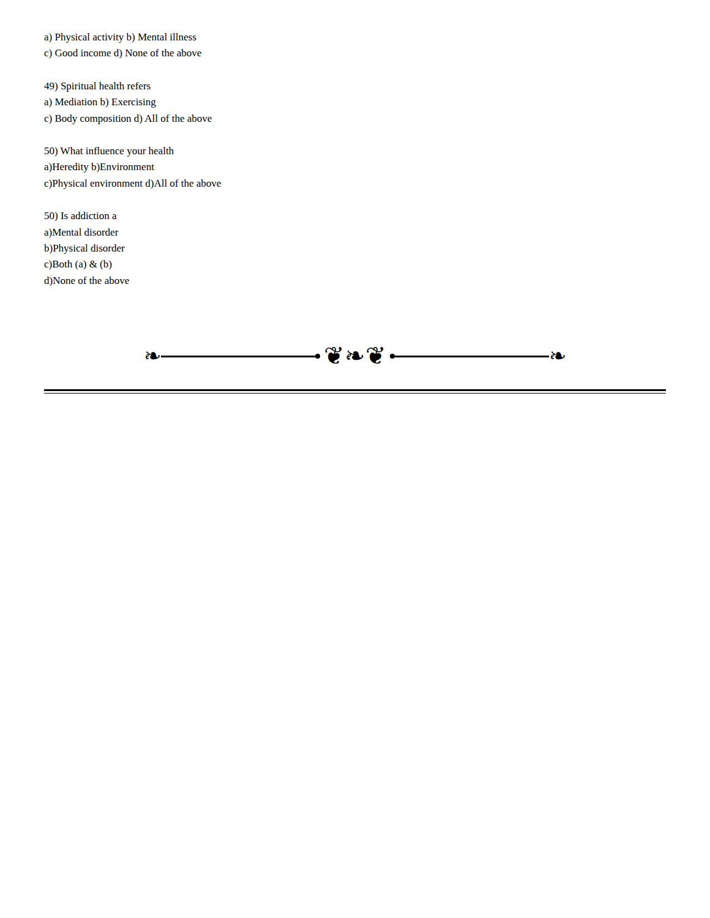a) Physical activity b) Mental illness
c) Good income d) None of the above
49) Spiritual health refers
a) Mediation b) Exercising
c) Body composition d) All of the above
50) What influence your health
a)Heredity b)Environment
c)Physical environment d)All of the above
50) Is addiction a
a)Mental disorder
b)Physical disorder
c)Both (a) & (b)
d)None of the above
❧ ❦❧❦ ❧